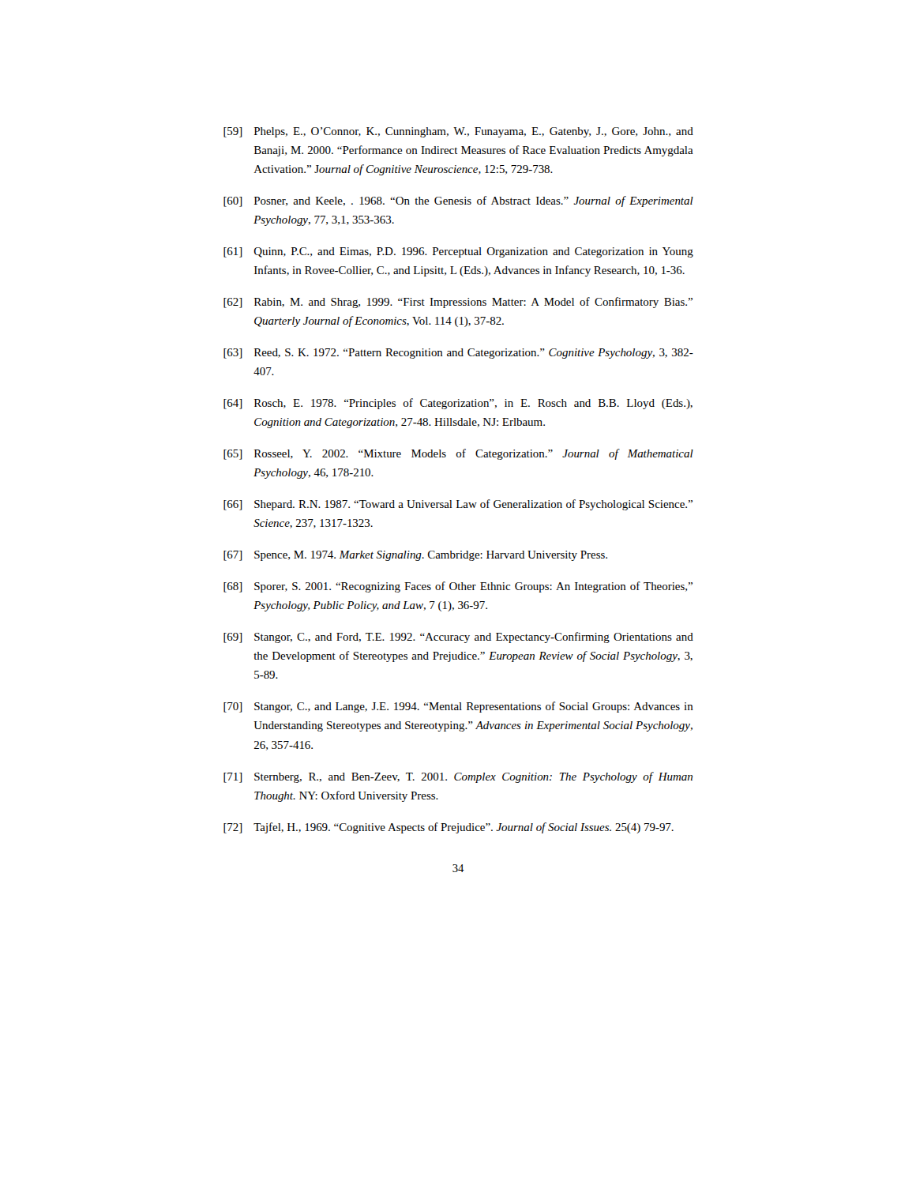[59] Phelps, E., O’Connor, K., Cunningham, W., Funayama, E., Gatenby, J., Gore, John., and Banaji, M. 2000. “Performance on Indirect Measures of Race Evaluation Predicts Amygdala Activation.” Journal of Cognitive Neuroscience, 12:5, 729-738.
[60] Posner, and Keele, . 1968. “On the Genesis of Abstract Ideas.” Journal of Experimental Psychology, 77, 3,1, 353-363.
[61] Quinn, P.C., and Eimas, P.D. 1996. Perceptual Organization and Categorization in Young Infants, in Rovee-Collier, C., and Lipsitt, L (Eds.), Advances in Infancy Research, 10, 1-36.
[62] Rabin, M. and Shrag, 1999. “First Impressions Matter: A Model of Confirmatory Bias.” Quarterly Journal of Economics, Vol. 114 (1), 37-82.
[63] Reed, S. K. 1972. “Pattern Recognition and Categorization.” Cognitive Psychology, 3, 382-407.
[64] Rosch, E. 1978. “Principles of Categorization”, in E. Rosch and B.B. Lloyd (Eds.), Cognition and Categorization, 27-48. Hillsdale, NJ: Erlbaum.
[65] Rosseel, Y. 2002. “Mixture Models of Categorization.” Journal of Mathematical Psychology, 46, 178-210.
[66] Shepard. R.N. 1987. “Toward a Universal Law of Generalization of Psychological Science.” Science, 237, 1317-1323.
[67] Spence, M. 1974. Market Signaling. Cambridge: Harvard University Press.
[68] Sporer, S. 2001. “Recognizing Faces of Other Ethnic Groups: An Integration of Theories,” Psychology, Public Policy, and Law, 7 (1), 36-97.
[69] Stangor, C., and Ford, T.E. 1992. “Accuracy and Expectancy-Confirming Orientations and the Development of Stereotypes and Prejudice.” European Review of Social Psychology, 3, 5-89.
[70] Stangor, C., and Lange, J.E. 1994. “Mental Representations of Social Groups: Advances in Understanding Stereotypes and Stereotyping.” Advances in Experimental Social Psychology, 26, 357-416.
[71] Sternberg, R., and Ben-Zeev, T. 2001. Complex Cognition: The Psychology of Human Thought. NY: Oxford University Press.
[72] Tajfel, H., 1969. “Cognitive Aspects of Prejudice”. Journal of Social Issues. 25(4) 79-97.
34